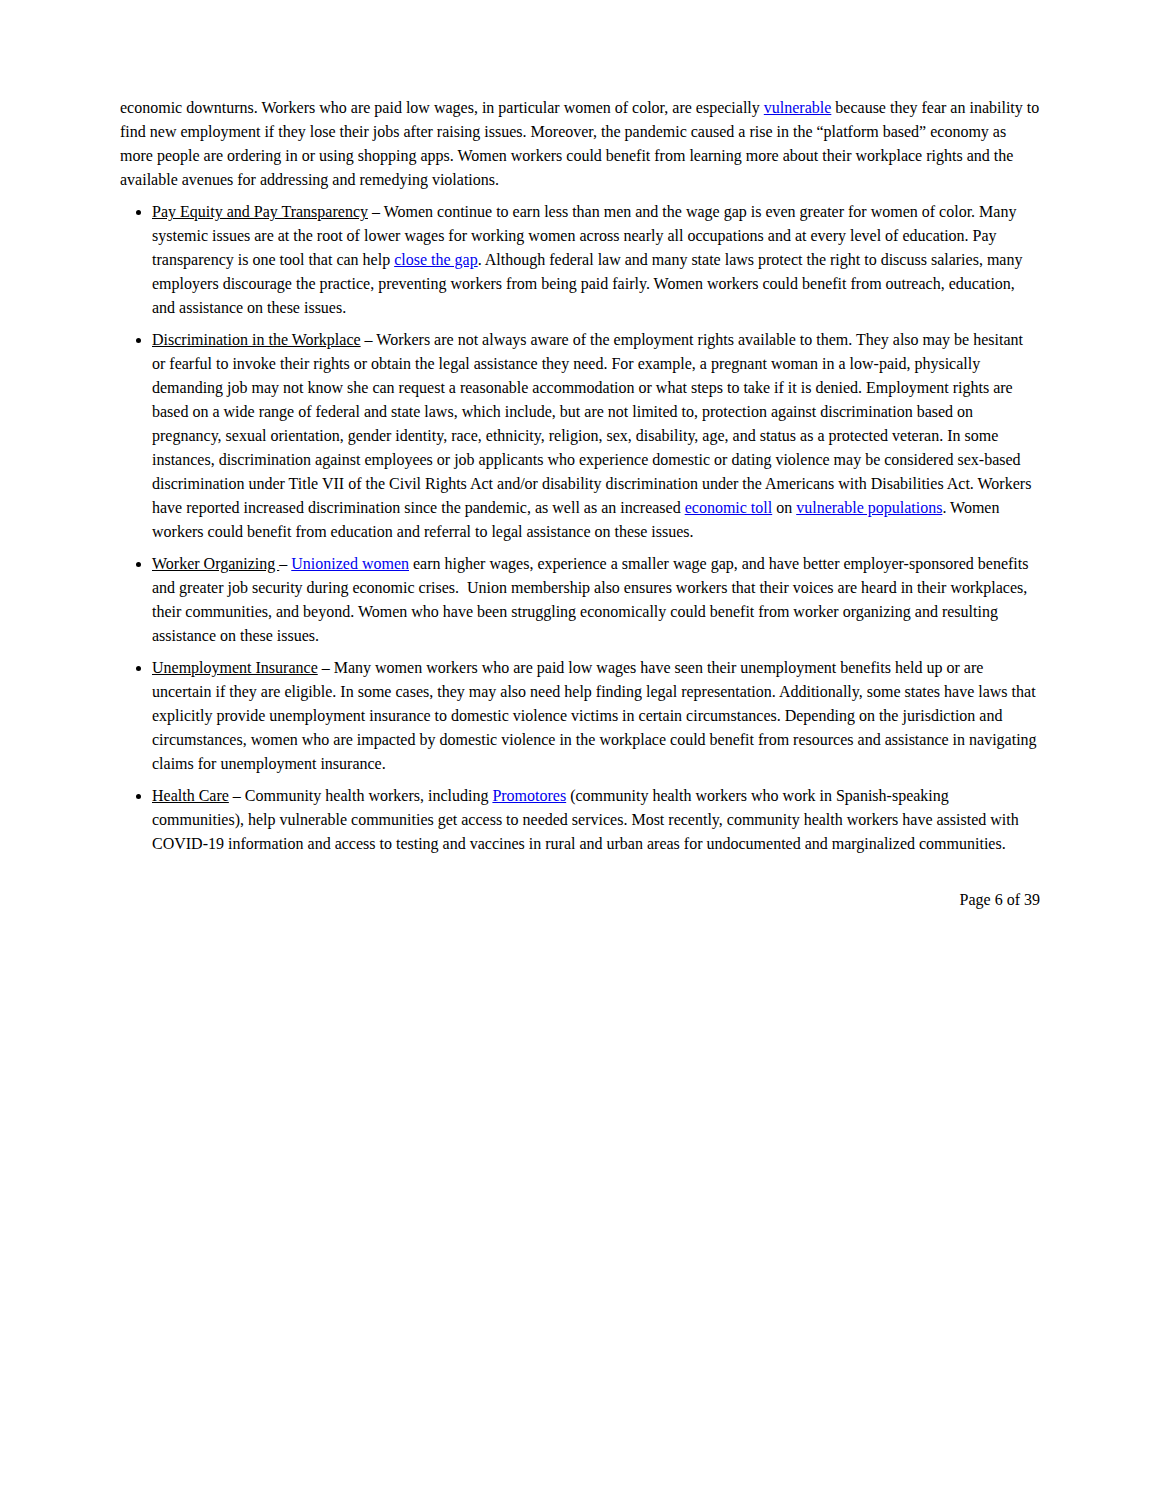economic downturns. Workers who are paid low wages, in particular women of color, are especially vulnerable because they fear an inability to find new employment if they lose their jobs after raising issues. Moreover, the pandemic caused a rise in the “platform based” economy as more people are ordering in or using shopping apps. Women workers could benefit from learning more about their workplace rights and the available avenues for addressing and remedying violations.
Pay Equity and Pay Transparency – Women continue to earn less than men and the wage gap is even greater for women of color. Many systemic issues are at the root of lower wages for working women across nearly all occupations and at every level of education. Pay transparency is one tool that can help close the gap. Although federal law and many state laws protect the right to discuss salaries, many employers discourage the practice, preventing workers from being paid fairly. Women workers could benefit from outreach, education, and assistance on these issues.
Discrimination in the Workplace – Workers are not always aware of the employment rights available to them. They also may be hesitant or fearful to invoke their rights or obtain the legal assistance they need. For example, a pregnant woman in a low-paid, physically demanding job may not know she can request a reasonable accommodation or what steps to take if it is denied. Employment rights are based on a wide range of federal and state laws, which include, but are not limited to, protection against discrimination based on pregnancy, sexual orientation, gender identity, race, ethnicity, religion, sex, disability, age, and status as a protected veteran. In some instances, discrimination against employees or job applicants who experience domestic or dating violence may be considered sex-based discrimination under Title VII of the Civil Rights Act and/or disability discrimination under the Americans with Disabilities Act. Workers have reported increased discrimination since the pandemic, as well as an increased economic toll on vulnerable populations. Women workers could benefit from education and referral to legal assistance on these issues.
Worker Organizing – Unionized women earn higher wages, experience a smaller wage gap, and have better employer-sponsored benefits and greater job security during economic crises. Union membership also ensures workers that their voices are heard in their workplaces, their communities, and beyond. Women who have been struggling economically could benefit from worker organizing and resulting assistance on these issues.
Unemployment Insurance – Many women workers who are paid low wages have seen their unemployment benefits held up or are uncertain if they are eligible. In some cases, they may also need help finding legal representation. Additionally, some states have laws that explicitly provide unemployment insurance to domestic violence victims in certain circumstances. Depending on the jurisdiction and circumstances, women who are impacted by domestic violence in the workplace could benefit from resources and assistance in navigating claims for unemployment insurance.
Health Care – Community health workers, including Promotores (community health workers who work in Spanish-speaking communities), help vulnerable communities get access to needed services. Most recently, community health workers have assisted with COVID-19 information and access to testing and vaccines in rural and urban areas for undocumented and marginalized communities.
Page 6 of 39